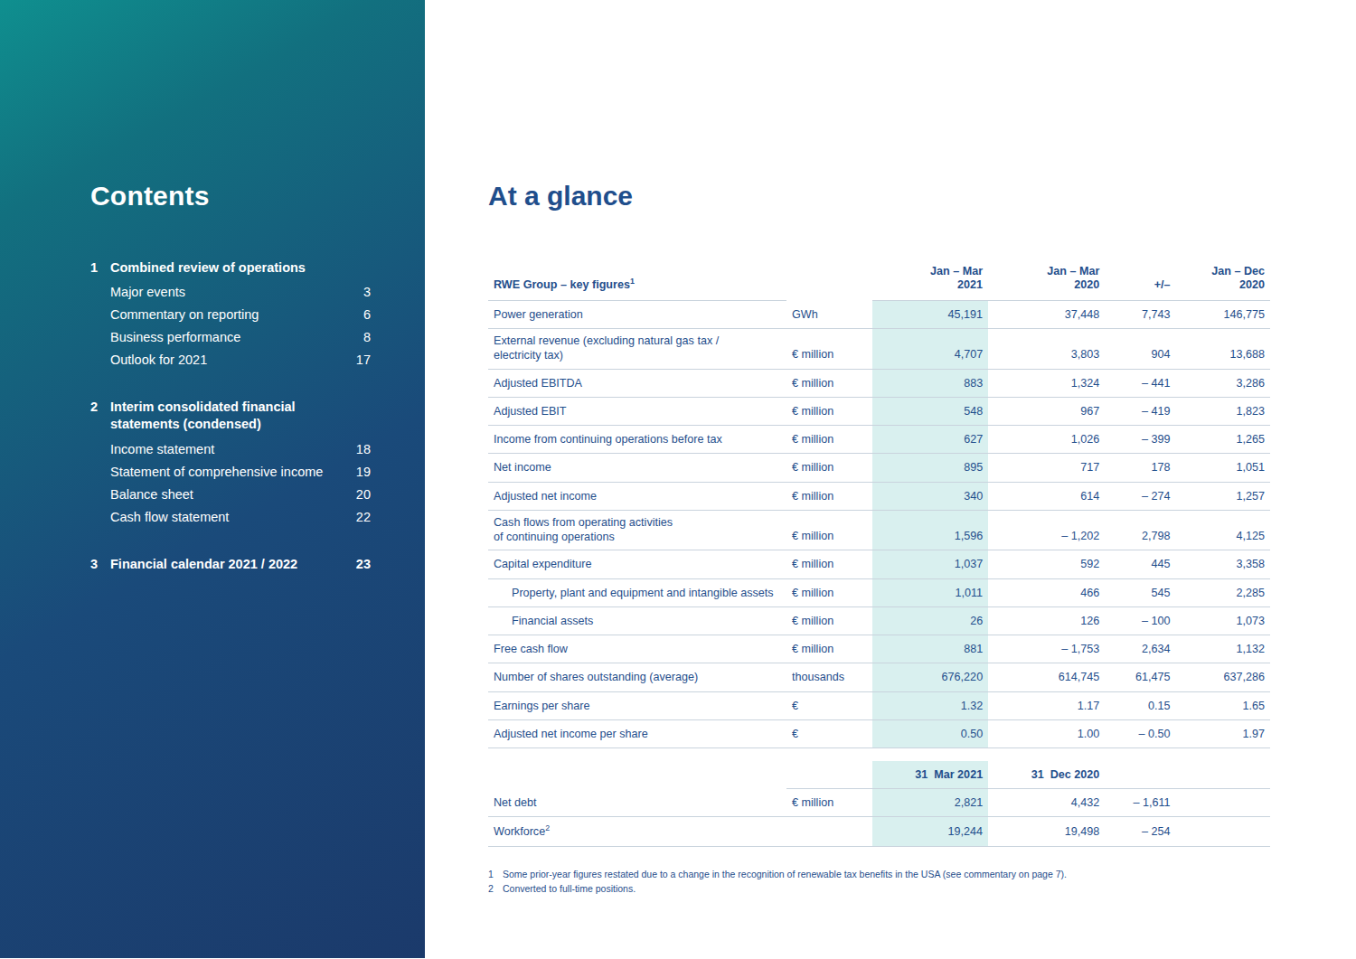Contents
1 Combined review of operations
Major events 3
Commentary on reporting 6
Business performance 8
Outlook for 202117
2 Interim consolidated financial
statements (condensed)
Income statement 18
Statement of comprehensive income 19
Balance sheet 20
Cash flow statement 22
3 Financial calendar 2021 / 2022 23
At a glance
| RWE Group – key figures 1 | | Jan – Mar 2021 | Jan – Mar 2020 | +/– | Jan – Dec 2020 |
| --- | --- | --- | --- | --- | --- |
| Power generation | GWh | 45,191 | 37,448 | 7,743 | 146,775 |
| External revenue (excluding natural gas tax / electricity tax) | € million | 4,707 | 3,803 | 904 | 13,688 |
| Adjusted EBITDA | € million | 883 | 1,324 | – 441 | 3,286 |
| Adjusted EBIT | € million | 548 | 967 | – 419 | 1,823 |
| Income from continuing operations before tax | € million | 627 | 1,026 | – 399 | 1,265 |
| Net income | € million | 895 | 717 | 178 | 1,051 |
| Adjusted net income | € million | 340 | 614 | – 274 | 1,257 |
| Cash flows from operating activities of continuing operations | € million | 1,596 | – 1,202 | 2,798 | 4,125 |
| Capital expenditure | € million | 1,037 | 592 | 445 | 3,358 |
| Property, plant and equipment and intangible assets | € million | 1,011 | 466 | 545 | 2,285 |
| Financial assets | € million | 26 | 126 | – 100 | 1,073 |
| Free cash flow | € million | 881 | – 1,753 | 2,634 | 1,132 |
| Number of shares outstanding (average) | thousands | 676,220 | 614,745 | 61,475 | 637,286 |
| Earnings per share | € | 1.32 | 1.17 | 0.15 | 1.65 |
| Adjusted net income per share | € | 0.50 | 1.00 | – 0.50 | 1.97 |
| | | 31 Mar 2021 | 31 Dec 2020 | | |
| Net debt | € million | 2,821 | 4,432 | – 1,611 | |
| Workforce 2 | | 19,244 | 19,498 | – 254 | |
1 Some prior-year figures restated due to a change in the recognition of renewable tax benefits in the USA (see commentary on page 7).
2 Converted to full-time positions.